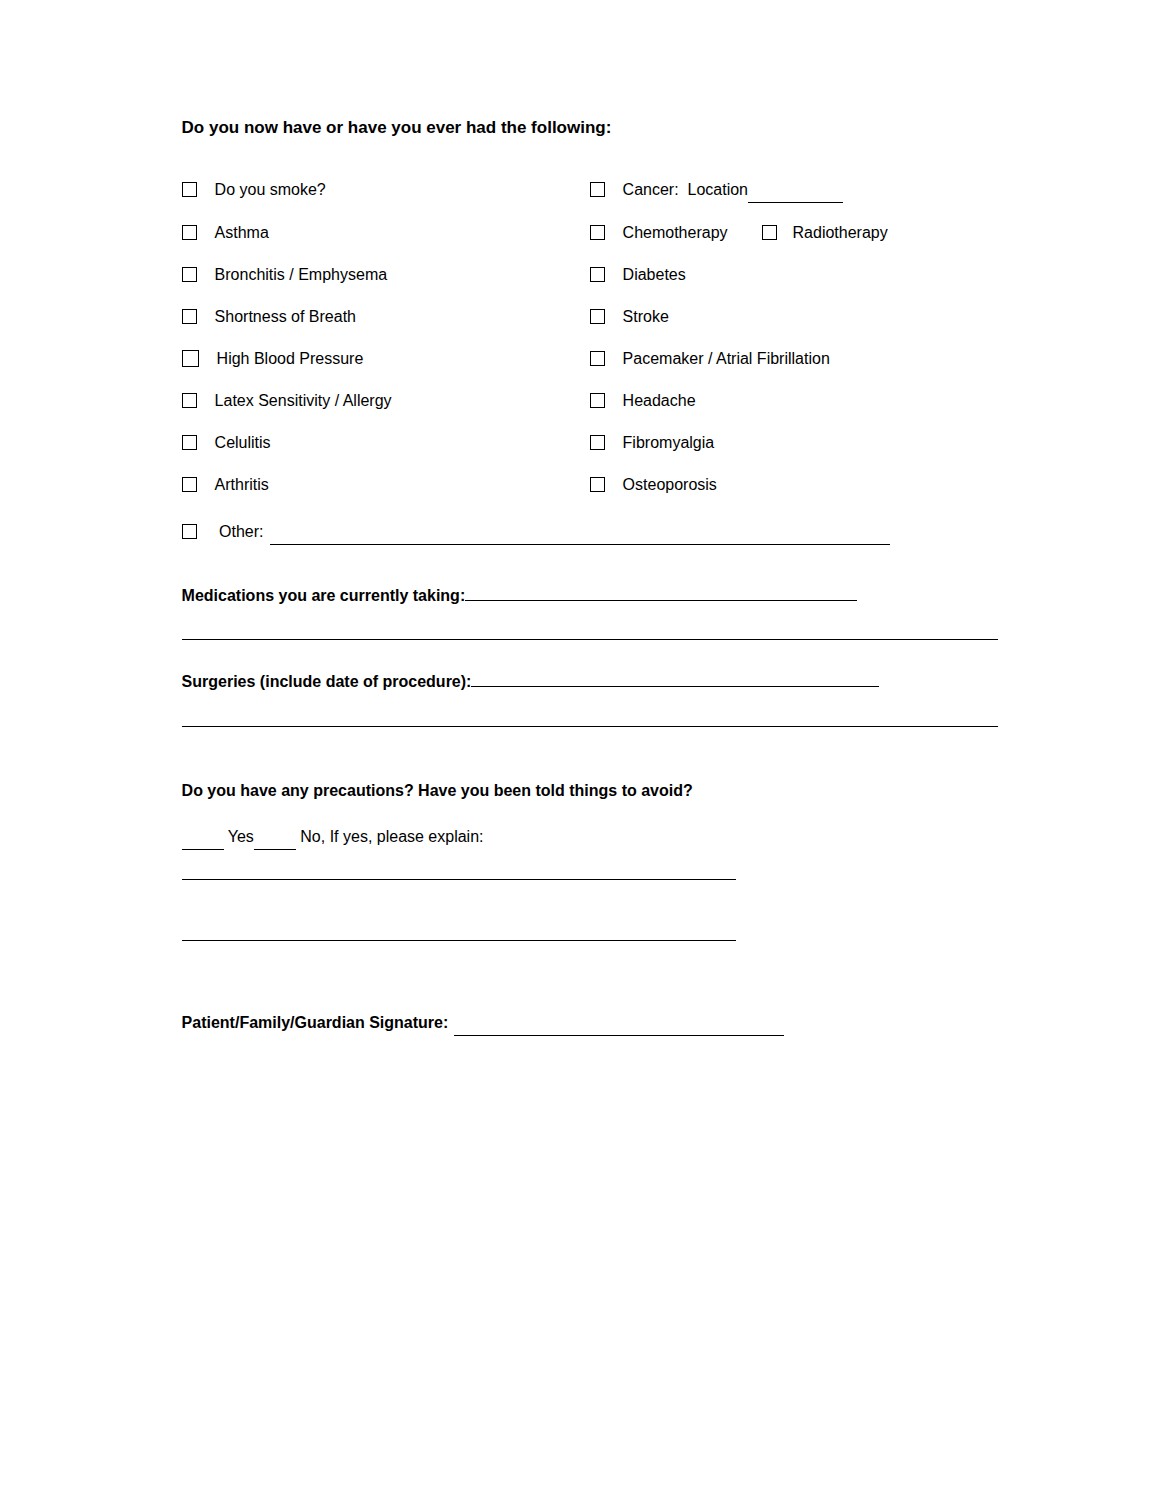Do you now have or have you ever had the following:
| Do you smoke? | Cancer: Location |
| Asthma | Chemotherapy Radiotherapy |
| Bronchitis / Emphysema | Diabetes |
| Shortness of Breath | Stroke |
| High Blood Pressure | Pacemaker / Atrial Fibrillation |
| Latex Sensitivity / Allergy | Headache |
| Celulitis | Fibromyalgia |
| Arthritis | Osteoporosis |
| Other: |
Medications you are currently taking:
Surgeries (include date of procedure):
Do you have any precautions? Have you been told things to avoid?
Yes No, If yes, please explain:
Patient/Family/Guardian Signature: